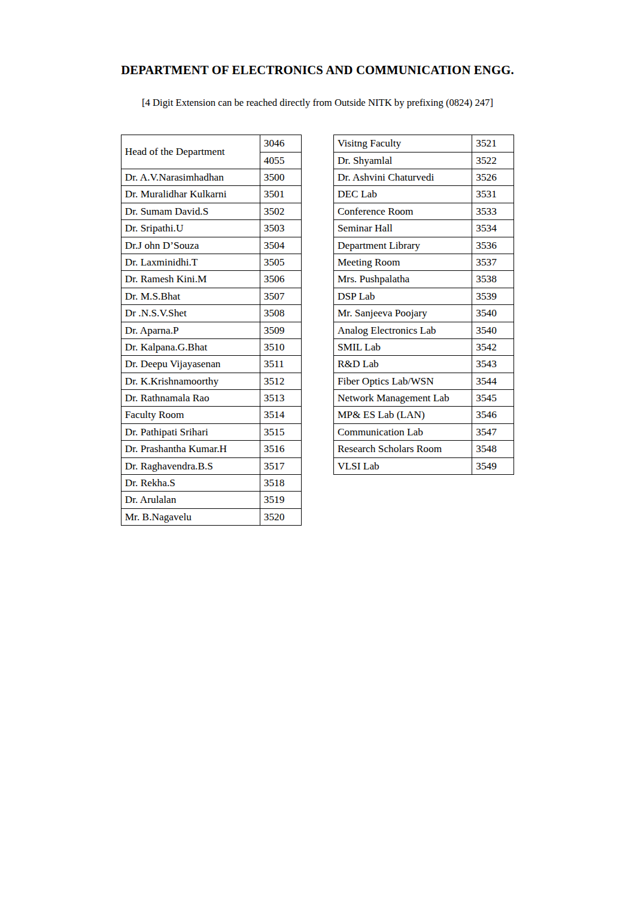DEPARTMENT OF ELECTRONICS AND COMMUNICATION ENGG.
[4 Digit Extension can be reached directly from Outside NITK by prefixing (0824) 247]
| Head of the Department | 3046 |
| 4055 |
| Dr. A.V.Narasimhadhan | 3500 |
| Dr. Muralidhar Kulkarni | 3501 |
| Dr. Sumam David.S | 3502 |
| Dr. Sripathi.U | 3503 |
| Dr.J ohn D’Souza | 3504 |
| Dr. Laxminidhi.T | 3505 |
| Dr. Ramesh Kini.M | 3506 |
| Dr. M.S.Bhat | 3507 |
| Dr .N.S.V.Shet | 3508 |
| Dr. Aparna.P | 3509 |
| Dr. Kalpana.G.Bhat | 3510 |
| Dr. Deepu Vijayasenan | 3511 |
| Dr. K.Krishnamoorthy | 3512 |
| Dr. Rathnamala Rao | 3513 |
| Faculty Room | 3514 |
| Dr. Pathipati Srihari | 3515 |
| Dr. Prashantha Kumar.H | 3516 |
| Dr. Raghavendra.B.S | 3517 |
| Dr. Rekha.S | 3518 |
| Dr. Arulalan | 3519 |
| Mr. B.Nagavelu | 3520 |
| Visitng Faculty | 3521 |
| Dr. Shyamlal | 3522 |
| Dr. Ashvini Chaturvedi | 3526 |
| DEC Lab | 3531 |
| Conference Room | 3533 |
| Seminar Hall | 3534 |
| Department Library | 3536 |
| Meeting Room | 3537 |
| Mrs. Pushpalatha | 3538 |
| DSP Lab | 3539 |
| Mr. Sanjeeva Poojary | 3540 |
| Analog Electronics Lab | 3540 |
| SMIL Lab | 3542 |
| R&D Lab | 3543 |
| Fiber Optics Lab/WSN | 3544 |
| Network Management Lab | 3545 |
| MP& ES Lab (LAN) | 3546 |
| Communication Lab | 3547 |
| Research Scholars Room | 3548 |
| VLSI Lab | 3549 |